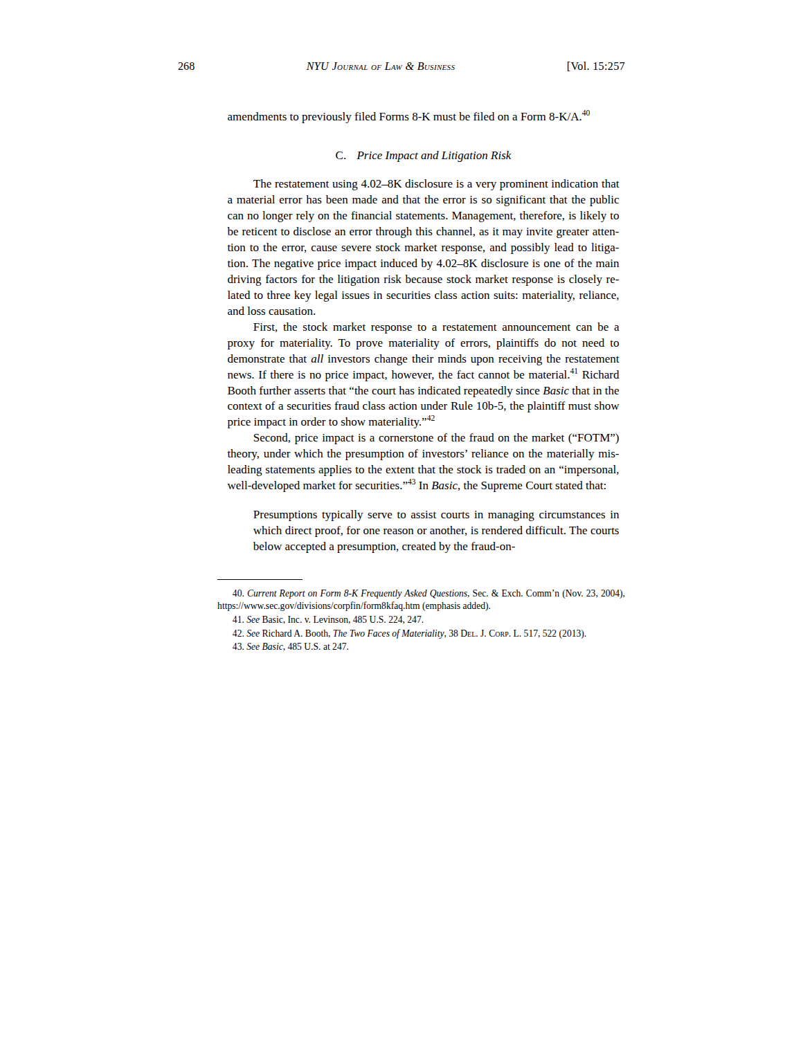268 NYU Journal of Law & Business [Vol. 15:257
amendments to previously filed Forms 8-K must be filed on a Form 8-K/A.40
C. Price Impact and Litigation Risk
The restatement using 4.02–8K disclosure is a very prominent indication that a material error has been made and that the error is so significant that the public can no longer rely on the financial statements. Management, therefore, is likely to be reticent to disclose an error through this channel, as it may invite greater attention to the error, cause severe stock market response, and possibly lead to litigation. The negative price impact induced by 4.02–8K disclosure is one of the main driving factors for the litigation risk because stock market response is closely related to three key legal issues in securities class action suits: materiality, reliance, and loss causation.
First, the stock market response to a restatement announcement can be a proxy for materiality. To prove materiality of errors, plaintiffs do not need to demonstrate that all investors change their minds upon receiving the restatement news. If there is no price impact, however, the fact cannot be material.41 Richard Booth further asserts that “the court has indicated repeatedly since Basic that in the context of a securities fraud class action under Rule 10b-5, the plaintiff must show price impact in order to show materiality.”42
Second, price impact is a cornerstone of the fraud on the market (“FOTM”) theory, under which the presumption of investors’ reliance on the materially misleading statements applies to the extent that the stock is traded on an “impersonal, well-developed market for securities.”43 In Basic, the Supreme Court stated that:
Presumptions typically serve to assist courts in managing circumstances in which direct proof, for one reason or another, is rendered difficult. The courts below accepted a presumption, created by the fraud-on-
40. Current Report on Form 8-K Frequently Asked Questions, Sec. & Exch. Comm’n (Nov. 23, 2004), https://www.sec.gov/divisions/corpfin/form8kfaq.htm (emphasis added).
41. See Basic, Inc. v. Levinson, 485 U.S. 224, 247.
42. See Richard A. Booth, The Two Faces of Materiality, 38 Del. J. Corp. L. 517, 522 (2013).
43. See Basic, 485 U.S. at 247.